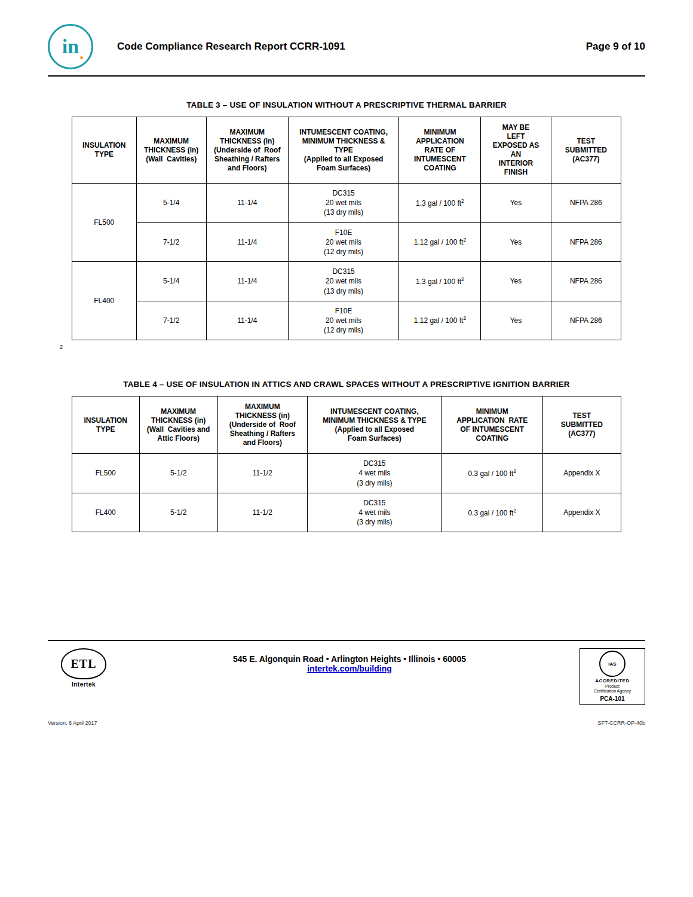in
Code Compliance Research Report CCRR-1091
Page 9 of 10
TABLE 3 – USE OF INSULATION WITHOUT A PRESCRIPTIVE THERMAL BARRIER
| INSULATION TYPE | MAXIMUM THICKNESS (in) (Wall Cavities) | MAXIMUM THICKNESS (in) (Underside of Roof Sheathing / Rafters and Floors) | INTUMESCENT COATING, MINIMUM THICKNESS & TYPE (Applied to all Exposed Foam Surfaces) | MINIMUM APPLICATION RATE OF INTUMESCENT COATING | MAY BE LEFT EXPOSED AS AN INTERIOR FINISH | TEST SUBMITTED (AC377) |
| --- | --- | --- | --- | --- | --- | --- |
| FL500 | 5-1/4 | 11-1/4 | DC315 20 wet mils (13 dry mils) | 1.3 gal / 100 ft 2 | Yes | NFPA 286 |
| 7-1/2 | 11-1/4 | F10E 20 wet mils (12 dry mils) | 1.12 gal / 100 ft 2 | Yes | NFPA 286 |
| FL400 | 5-1/4 | 11-1/4 | DC315 20 wet mils (13 dry mils) | 1.3 gal / 100 ft 2 | Yes | NFPA 286 |
| 7-1/2 | 11-1/4 | F10E 20 wet mils (12 dry mils) | 1.12 gal / 100 ft 2 | Yes | NFPA 286 |
2
TABLE 4 – USE OF INSULATION IN ATTICS AND CRAWL SPACES WITHOUT A PRESCRIPTIVE IGNITION BARRIER
| INSULATION TYPE | MAXIMUM THICKNESS (in) (Wall Cavities and Attic Floors) | MAXIMUM THICKNESS (in) (Underside of Roof Sheathing / Rafters and Floors) | INTUMESCENT COATING, MINIMUM THICKNESS & TYPE (Applied to all Exposed Foam Surfaces) | MINIMUM APPLICATION RATE OF INTUMESCENT COATING | TEST SUBMITTED (AC377) |
| --- | --- | --- | --- | --- | --- |
| FL500 | 5-1/2 | 11-1/2 | DC315 4 wet mils (3 dry mils) | 0.3 gal / 100 ft 2 | Appendix X |
| FL400 | 5-1/2 | 11-1/2 | DC315 4 wet mils (3 dry mils) | 0.3 gal / 100 ft 2 | Appendix X |
ETL
Intertek
545 E. Algonquin Road • Arlington Heights • Illinois • 60005
intertek.com/building
IAS
ACCREDITED
Product
Certification Agency
PCA-101
Version: 6 April 2017 SFT-CCRR-OP-40b